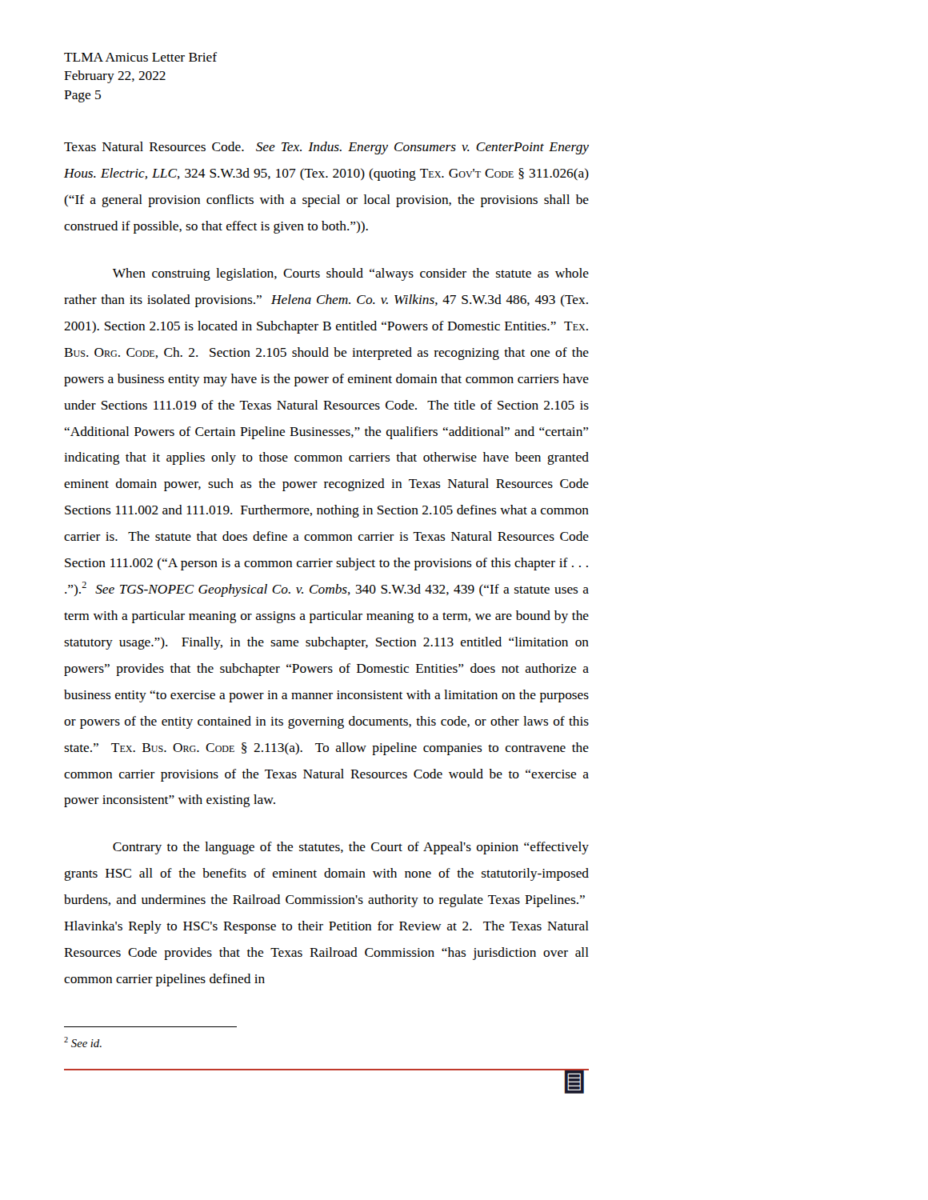TLMA Amicus Letter Brief
February 22, 2022
Page 5
Texas Natural Resources Code. See Tex. Indus. Energy Consumers v. CenterPoint Energy Hous. Electric, LLC, 324 S.W.3d 95, 107 (Tex. 2010) (quoting Tex. Gov't Code § 311.026(a) (“If a general provision conflicts with a special or local provision, the provisions shall be construed if possible, so that effect is given to both.”)).
When construing legislation, Courts should “always consider the statute as whole rather than its isolated provisions.” Helena Chem. Co. v. Wilkins, 47 S.W.3d 486, 493 (Tex. 2001). Section 2.105 is located in Subchapter B entitled “Powers of Domestic Entities.” Tex. Bus. Org. Code, Ch. 2. Section 2.105 should be interpreted as recognizing that one of the powers a business entity may have is the power of eminent domain that common carriers have under Sections 111.019 of the Texas Natural Resources Code. The title of Section 2.105 is “Additional Powers of Certain Pipeline Businesses,” the qualifiers “additional” and “certain” indicating that it applies only to those common carriers that otherwise have been granted eminent domain power, such as the power recognized in Texas Natural Resources Code Sections 111.002 and 111.019. Furthermore, nothing in Section 2.105 defines what a common carrier is. The statute that does define a common carrier is Texas Natural Resources Code Section 111.002 (“A person is a common carrier subject to the provisions of this chapter if . . . .”).2 See TGS-NOPEC Geophysical Co. v. Combs, 340 S.W.3d 432, 439 (“If a statute uses a term with a particular meaning or assigns a particular meaning to a term, we are bound by the statutory usage.”). Finally, in the same subchapter, Section 2.113 entitled “limitation on powers” provides that the subchapter “Powers of Domestic Entities” does not authorize a business entity “to exercise a power in a manner inconsistent with a limitation on the purposes or powers of the entity contained in its governing documents, this code, or other laws of this state.” Tex. Bus. Org. Code § 2.113(a). To allow pipeline companies to contravene the common carrier provisions of the Texas Natural Resources Code would be to “exercise a power inconsistent” with existing law.
Contrary to the language of the statutes, the Court of Appeal's opinion “effectively grants HSC all of the benefits of eminent domain with none of the statutorily-imposed burdens, and undermines the Railroad Commission's authority to regulate Texas Pipelines.” Hlavinka's Reply to HSC's Response to their Petition for Review at 2. The Texas Natural Resources Code provides that the Texas Railroad Commission “has jurisdiction over all common carrier pipelines defined in
2 See id.
🗏